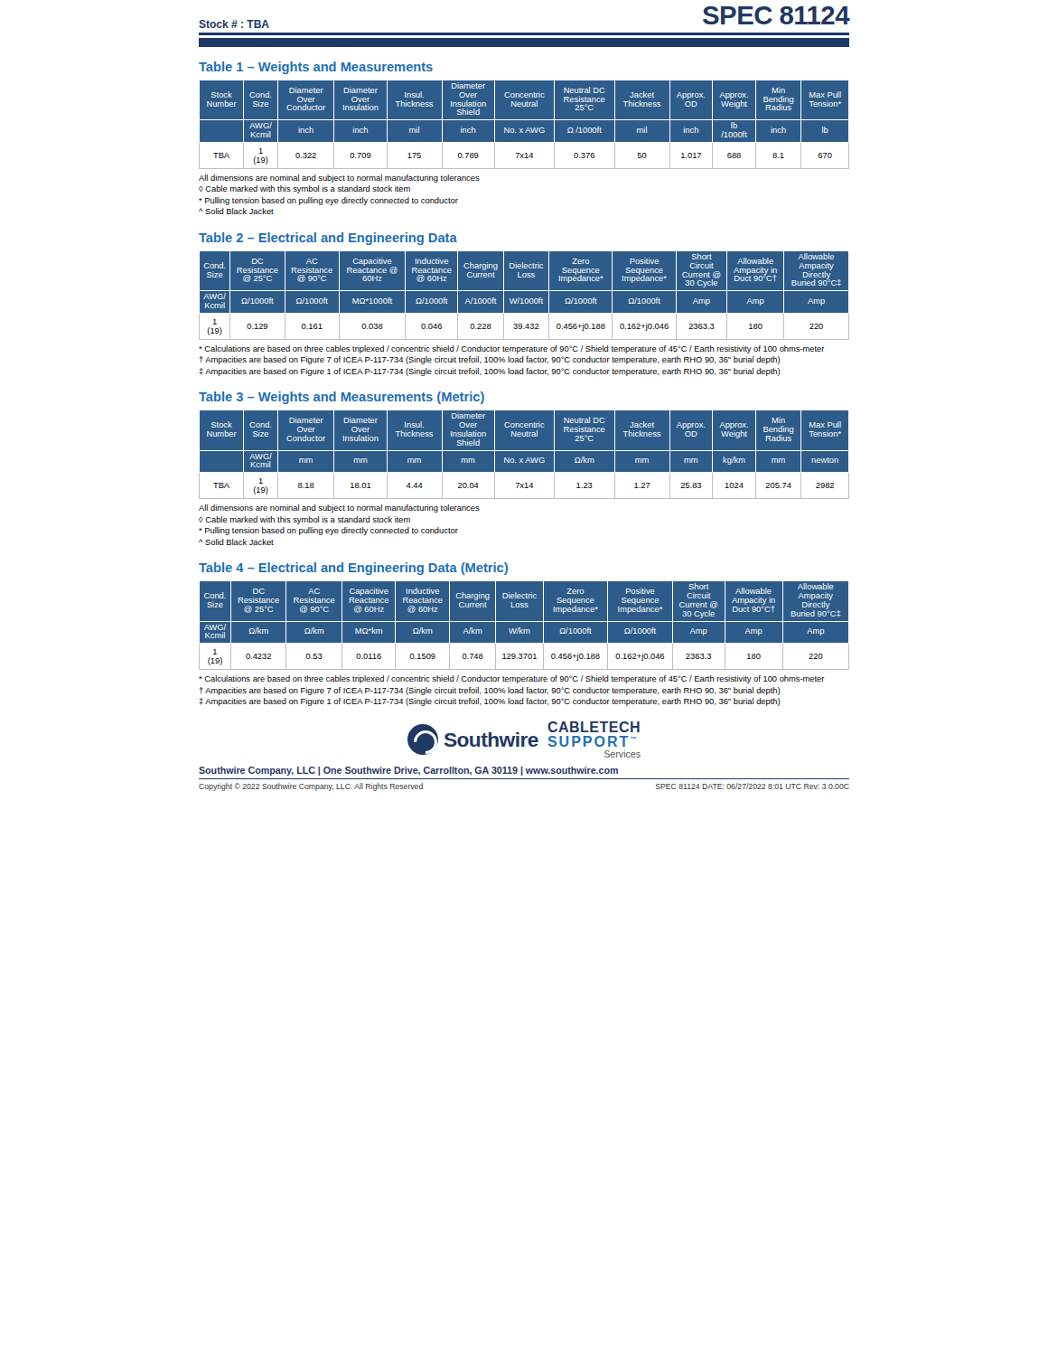Stock # : TBA
SPEC 81124
Table 1 – Weights and Measurements
| Stock Number | Cond. Size | Diameter Over Conductor | Diameter Over Insulation | Insul. Thickness | Diameter Over Insulation Shield | Concentric Neutral | Neutral DC Resistance 25°C | Jacket Thickness | Approx. OD | Approx. Weight | Min Bending Radius | Max Pull Tension* |
| --- | --- | --- | --- | --- | --- | --- | --- | --- | --- | --- | --- | --- |
| | AWG/ Kcmil | inch | inch | mil | inch | No. x AWG | Ω /1000ft | mil | inch | lb /1000ft | inch | lb |
| TBA | 1 (19) | 0.322 | 0.709 | 175 | 0.789 | 7x14 | 0.376 | 50 | 1.017 | 688 | 8.1 | 670 |
All dimensions are nominal and subject to normal manufacturing tolerances
◊ Cable marked with this symbol is a standard stock item
* Pulling tension based on pulling eye directly connected to conductor
^ Solid Black Jacket
Table 2 – Electrical and Engineering Data
| Cond. Size | DC Resistance @ 25°C | AC Resistance @ 90°C | Capacitive Reactance @ 60Hz | Inductive Reactance @ 60Hz | Charging Current | Dielectric Loss | Zero Sequence Impedance* | Positive Sequence Impedance* | Short Circuit Current @ 30 Cycle | Allowable Ampacity in Duct 90°C† | Allowable Ampacity Directly Buried 90°C‡ |
| --- | --- | --- | --- | --- | --- | --- | --- | --- | --- | --- | --- |
| AWG/ Kcmil | Ω/1000ft | Ω/1000ft | MΩ*1000ft | Ω/1000ft | A/1000ft | W/1000ft | Ω/1000ft | Ω/1000ft | Amp | Amp | Amp |
| 1 (19) | 0.129 | 0.161 | 0.038 | 0.046 | 0.228 | 39.432 | 0.456+j0.188 | 0.162+j0.046 | 2363.3 | 180 | 220 |
* Calculations are based on three cables triplexed / concentric shield / Conductor temperature of 90°C / Shield temperature of 45°C / Earth resistivity of 100 ohms-meter
† Ampacities are based on Figure 7 of ICEA P-117-734 (Single circuit trefoil, 100% load factor, 90°C conductor temperature, earth RHO 90, 36" burial depth)
‡ Ampacities are based on Figure 1 of ICEA P-117-734 (Single circuit trefoil, 100% load factor, 90°C conductor temperature, earth RHO 90, 36" burial depth)
Table 3 – Weights and Measurements (Metric)
| Stock Number | Cond. Size | Diameter Over Conductor | Diameter Over Insulation | Insul. Thickness | Diameter Over Insulation Shield | Concentric Neutral | Neutral DC Resistance 25°C | Jacket Thickness | Approx. OD | Approx. Weight | Min Bending Radius | Max Pull Tension* |
| --- | --- | --- | --- | --- | --- | --- | --- | --- | --- | --- | --- | --- |
| | AWG/ Kcmil | mm | mm | mm | mm | No. x AWG | Ω/km | mm | mm | kg/km | mm | newton |
| TBA | 1 (19) | 8.18 | 18.01 | 4.44 | 20.04 | 7x14 | 1.23 | 1.27 | 25.83 | 1024 | 205.74 | 2982 |
All dimensions are nominal and subject to normal manufacturing tolerances
◊ Cable marked with this symbol is a standard stock item
* Pulling tension based on pulling eye directly connected to conductor
^ Solid Black Jacket
Table 4 – Electrical and Engineering Data (Metric)
| Cond. Size | DC Resistance @ 25°C | AC Resistance @ 90°C | Capacitive Reactance @ 60Hz | Inductive Reactance @ 60Hz | Charging Current | Dielectric Loss | Zero Sequence Impedance* | Positive Sequence Impedance* | Short Circuit Current @ 30 Cycle | Allowable Ampacity in Duct 90°C† | Allowable Ampacity Directly Buried 90°C‡ |
| --- | --- | --- | --- | --- | --- | --- | --- | --- | --- | --- | --- |
| AWG/ Kcmil | Ω/km | Ω/km | MΩ*km | Ω/km | A/km | W/km | Ω/1000ft | Ω/1000ft | Amp | Amp | Amp |
| 1 (19) | 0.4232 | 0.53 | 0.0116 | 0.1509 | 0.748 | 129.3701 | 0.456+j0.188 | 0.162+j0.046 | 2363.3 | 180 | 220 |
* Calculations are based on three cables triplexed / concentric shield / Conductor temperature of 90°C / Shield temperature of 45°C / Earth resistivity of 100 ohms-meter
† Ampacities are based on Figure 7 of ICEA P-117-734 (Single circuit trefoil, 100% load factor, 90°C conductor temperature, earth RHO 90, 36" burial depth)
‡ Ampacities are based on Figure 1 of ICEA P-117-734 (Single circuit trefoil, 100% load factor, 90°C conductor temperature, earth RHO 90, 36" burial depth)
Southwire
CABLETECH
SUPPORT™
Services
Southwire Company, LLC | One Southwire Drive, Carrollton, GA 30119 | www.southwire.com
Copyright © 2022 Southwire Company, LLC. All Rights Reserved
SPEC 81124 DATE: 06/27/2022 8:01 UTC Rev: 3.0.00C